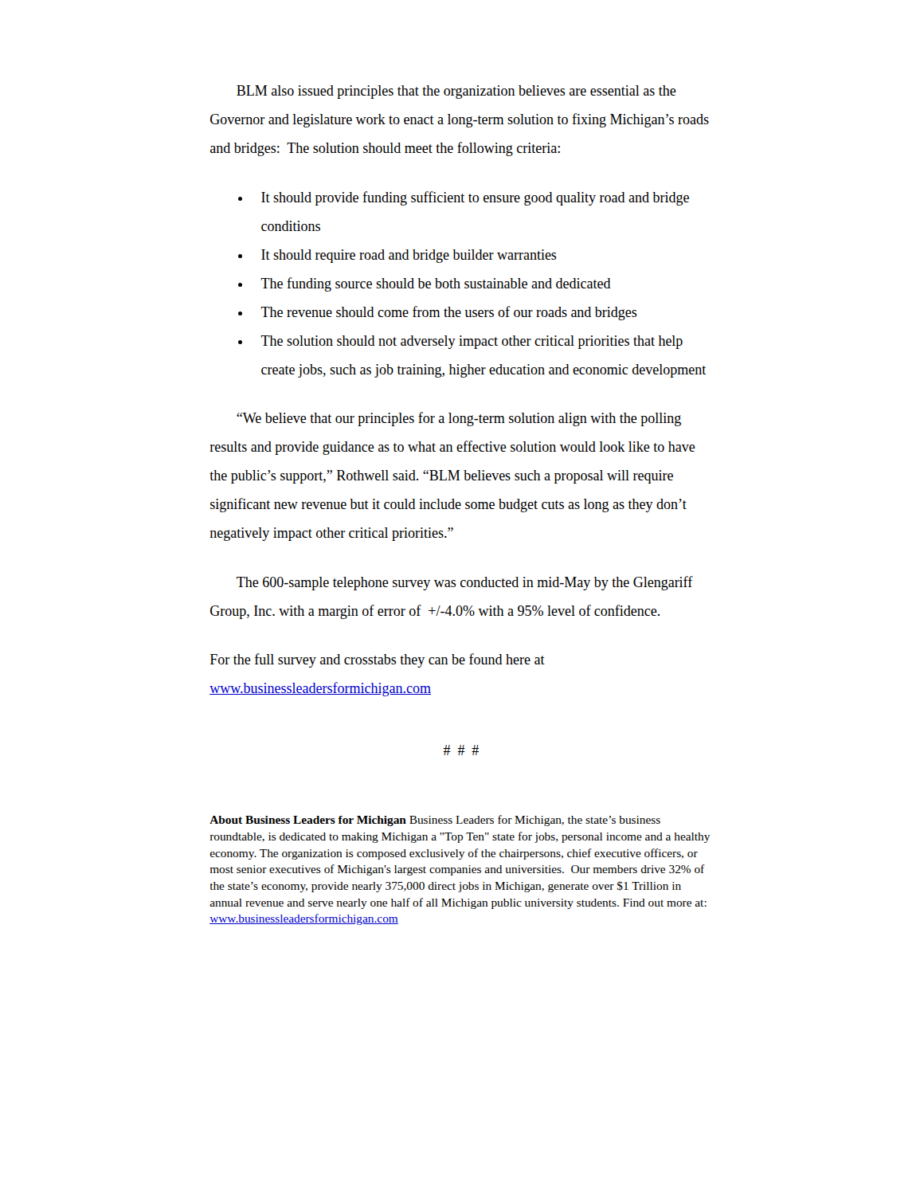BLM also issued principles that the organization believes are essential as the Governor and legislature work to enact a long-term solution to fixing Michigan’s roads and bridges: The solution should meet the following criteria:
It should provide funding sufficient to ensure good quality road and bridge conditions
It should require road and bridge builder warranties
The funding source should be both sustainable and dedicated
The revenue should come from the users of our roads and bridges
The solution should not adversely impact other critical priorities that help create jobs, such as job training, higher education and economic development
“We believe that our principles for a long-term solution align with the polling results and provide guidance as to what an effective solution would look like to have the public’s support,” Rothwell said. “BLM believes such a proposal will require significant new revenue but it could include some budget cuts as long as they don’t negatively impact other critical priorities.”
The 600-sample telephone survey was conducted in mid-May by the Glengariff Group, Inc. with a margin of error of +/-4.0% with a 95% level of confidence.
For the full survey and crosstabs they can be found here at www.businessleadersformichigan.com
# # #
About Business Leaders for Michigan Business Leaders for Michigan, the state’s business roundtable, is dedicated to making Michigan a "Top Ten" state for jobs, personal income and a healthy economy. The organization is composed exclusively of the chairpersons, chief executive officers, or most senior executives of Michigan's largest companies and universities. Our members drive 32% of the state’s economy, provide nearly 375,000 direct jobs in Michigan, generate over $1 Trillion in annual revenue and serve nearly one half of all Michigan public university students. Find out more at: www.businessleadersformichigan.com